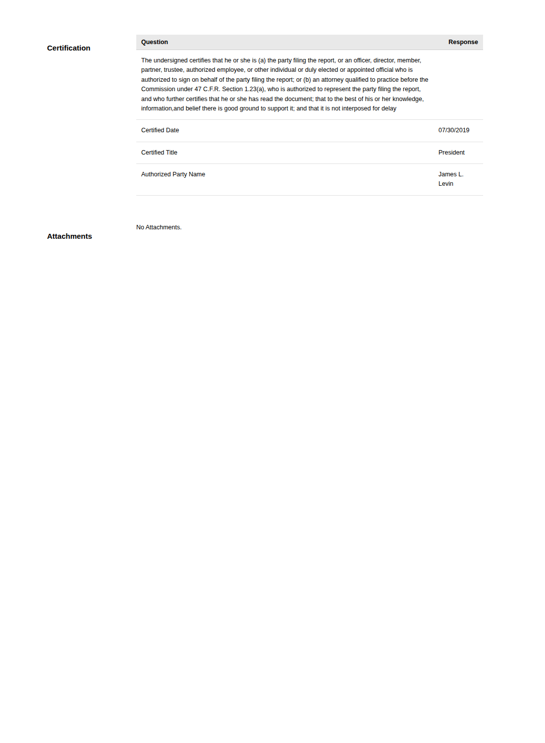Certification
| Question | Response |
| --- | --- |
| The undersigned certifies that he or she is (a) the party filing the report, or an officer, director, member, partner, trustee, authorized employee, or other individual or duly elected or appointed official who is authorized to sign on behalf of the party filing the report; or (b) an attorney qualified to practice before the Commission under 47 C.F.R. Section 1.23(a), who is authorized to represent the party filing the report, and who further certifies that he or she has read the document; that to the best of his or her knowledge, information,and belief there is good ground to support it; and that it is not interposed for delay | |
| Certified Date | 07/30/2019 |
| Certified Title | President |
| Authorized Party Name | James L. Levin |
Attachments
No Attachments.